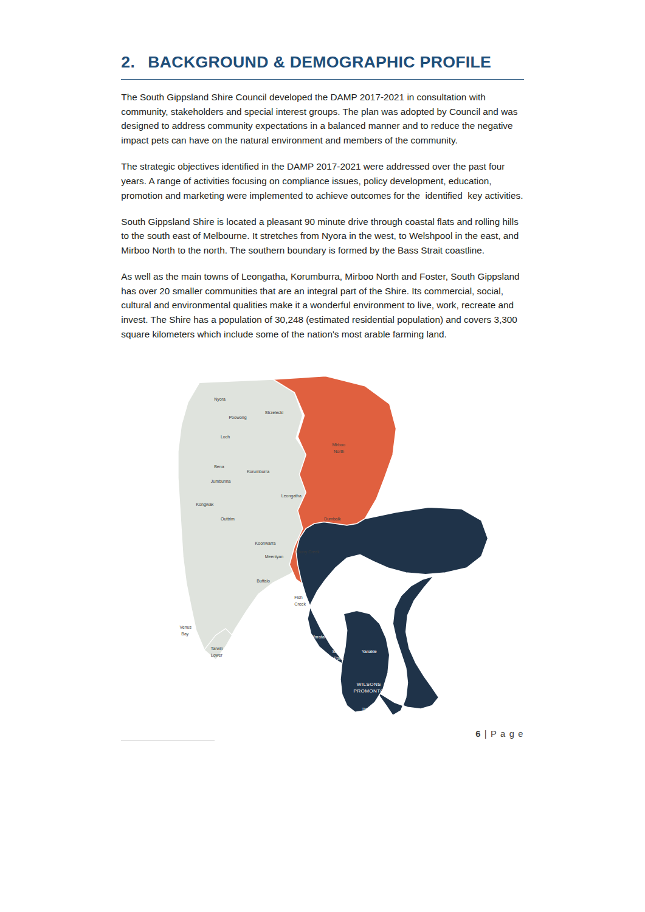2. BACKGROUND & DEMOGRAPHIC PROFILE
The South Gippsland Shire Council developed the DAMP 2017-2021 in consultation with community, stakeholders and special interest groups. The plan was adopted by Council and was designed to address community expectations in a balanced manner and to reduce the negative impact pets can have on the natural environment and members of the community.
The strategic objectives identified in the DAMP 2017-2021 were addressed over the past four years. A range of activities focusing on compliance issues, policy development, education, promotion and marketing were implemented to achieve outcomes for the identified key activities.
South Gippsland Shire is located a pleasant 90 minute drive through coastal flats and rolling hills to the south east of Melbourne. It stretches from Nyora in the west, to Welshpool in the east, and Mirboo North to the north. The southern boundary is formed by the Bass Strait coastline.
As well as the main towns of Leongatha, Korumburra, Mirboo North and Foster, South Gippsland has over 20 smaller communities that are an integral part of the Shire. Its commercial, social, cultural and environmental qualities make it a wonderful environment to live, work, recreate and invest. The Shire has a population of 30,248 (estimated residential population) and covers 3,300 square kilometers which include some of the nation's most arable farming land.
Nyora Poowong Loch Bena Jumbunna Kongwak Outtrim Koonwarra Meeniyan Buffalo Venus Bay Tarwin Lower Strzelecki Korumburra Mirboo North Leongatha Dumbalk Stony Creek Fish Creek Foster Toora Welshpool Port Welshpool Waratah Bay Sandy Point Yanakie Walkerville Walkerville South WILSONS PROMONTORY Tidal River
6 | P a g e